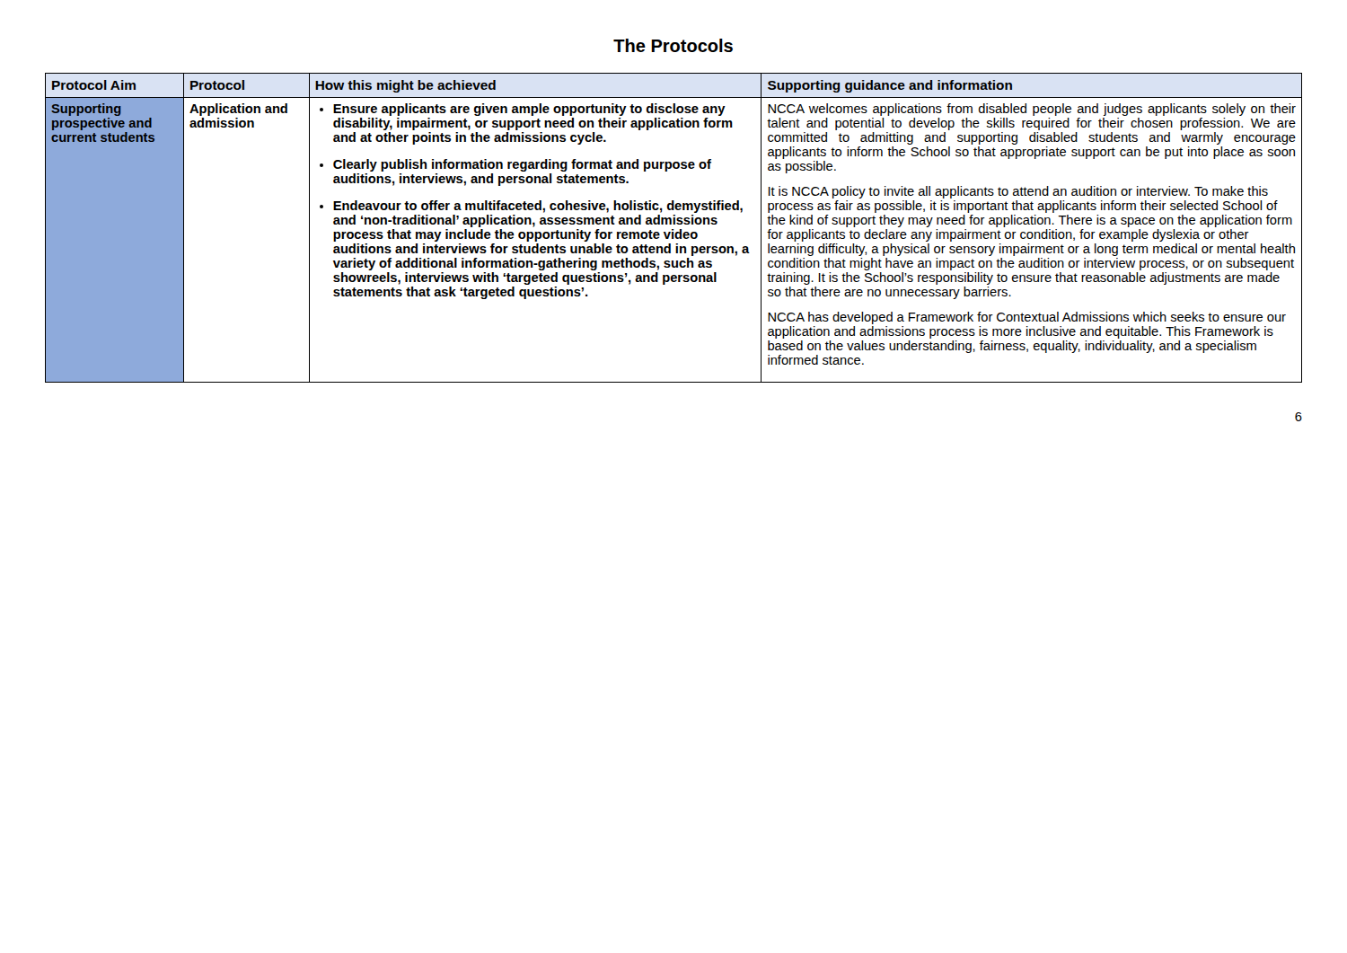The Protocols
| Protocol Aim | Protocol | How this might be achieved | Supporting guidance and information |
| --- | --- | --- | --- |
| Supporting prospective and current students | Application and admission | Ensure applicants are given ample opportunity to disclose any disability, impairment, or support need on their application form and at other points in the admissions cycle. Clearly publish information regarding format and purpose of auditions, interviews, and personal statements. Endeavour to offer a multifaceted, cohesive, holistic, demystified, and ‘non-traditional’ application, assessment and admissions process that may include the opportunity for remote video auditions and interviews for students unable to attend in person, a variety of additional information-gathering methods, such as showreels, interviews with ‘targeted questions’, and personal statements that ask ‘targeted questions’. | NCCA welcomes applications from disabled people and judges applicants solely on their talent and potential to develop the skills required for their chosen profession. We are committed to admitting and supporting disabled students and warmly encourage applicants to inform the School so that appropriate support can be put into place as soon as possible. It is NCCA policy to invite all applicants to attend an audition or interview. To make this process as fair as possible, it is important that applicants inform their selected School of the kind of support they may need for application. There is a space on the application form for applicants to declare any impairment or condition, for example dyslexia or other learning difficulty, a physical or sensory impairment or a long term medical or mental health condition that might have an impact on the audition or interview process, or on subsequent training. It is the School’s responsibility to ensure that reasonable adjustments are made so that there are no unnecessary barriers. NCCA has developed a Framework for Contextual Admissions which seeks to ensure our application and admissions process is more inclusive and equitable. This Framework is based on the values understanding, fairness, equality, individuality, and a specialism informed stance. |
6